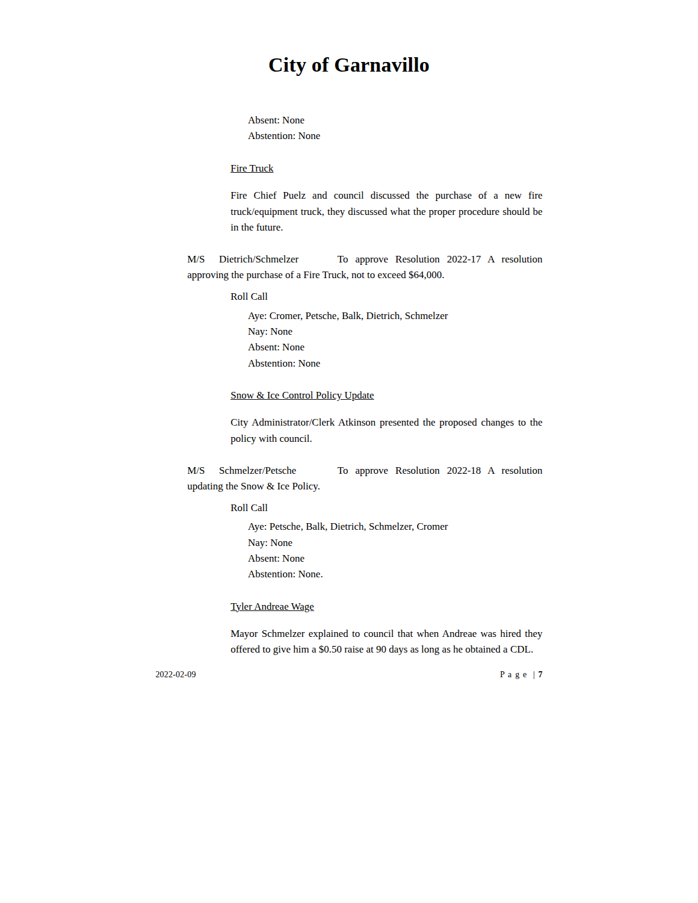City of Garnavillo
Absent: None
Abstention: None
Fire Truck
Fire Chief Puelz and council discussed the purchase of a new fire truck/equipment truck, they discussed what the proper procedure should be in the future.
M/S Dietrich/Schmelzer To approve Resolution 2022-17 A resolution approving the purchase of a Fire Truck, not to exceed $64,000.
Roll Call
Aye: Cromer, Petsche, Balk, Dietrich, Schmelzer
Nay: None
Absent: None
Abstention: None
Snow & Ice Control Policy Update
City Administrator/Clerk Atkinson presented the proposed changes to the policy with council.
M/S Schmelzer/Petsche To approve Resolution 2022-18 A resolution updating the Snow & Ice Policy.
Roll Call
Aye: Petsche, Balk, Dietrich, Schmelzer, Cromer
Nay: None
Absent: None
Abstention: None.
Tyler Andreae Wage
Mayor Schmelzer explained to council that when Andreae was hired they offered to give him a $0.50 raise at 90 days as long as he obtained a CDL.
2022-02-09 P a g e | 7